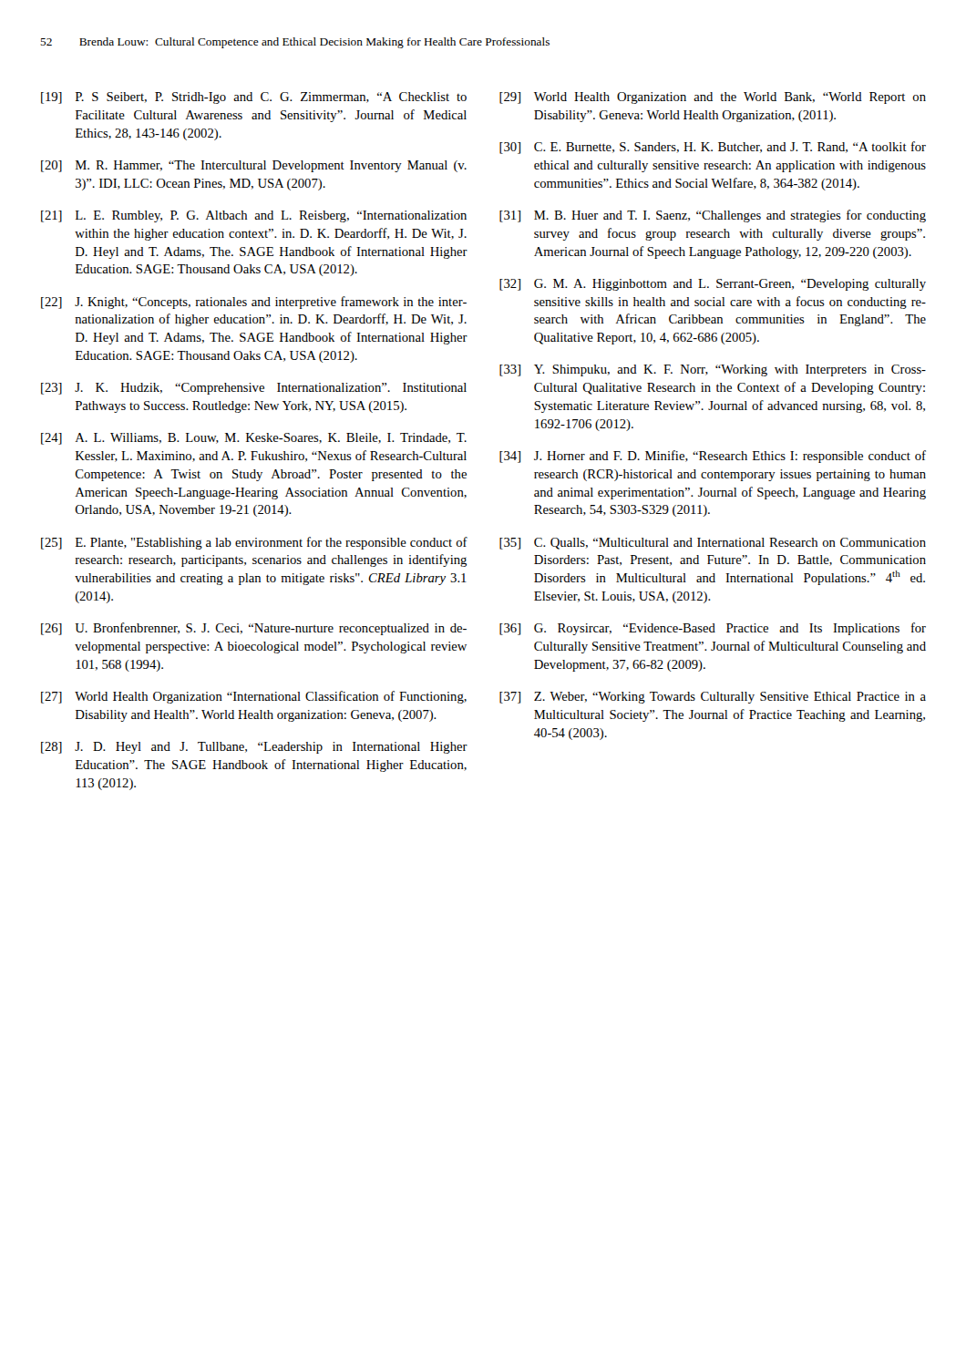52 Brenda Louw: Cultural Competence and Ethical Decision Making for Health Care Professionals
[19] P. S Seibert, P. Stridh-Igo and C. G. Zimmerman, “A Checklist to Facilitate Cultural Awareness and Sensitivity”. Journal of Medical Ethics, 28, 143-146 (2002).
[20] M. R. Hammer, “The Intercultural Development Inventory Manual (v. 3)”. IDI, LLC: Ocean Pines, MD, USA (2007).
[21] L. E. Rumbley, P. G. Altbach and L. Reisberg, “Internationalization within the higher education context”. in. D. K. Deardorff, H. De Wit, J. D. Heyl and T. Adams, The. SAGE Handbook of International Higher Education. SAGE: Thousand Oaks CA, USA (2012).
[22] J. Knight, “Concepts, rationales and interpretive framework in the internationalization of higher education”. in. D. K. Deardorff, H. De Wit, J. D. Heyl and T. Adams, The. SAGE Handbook of International Higher Education. SAGE: Thousand Oaks CA, USA (2012).
[23] J. K. Hudzik, “Comprehensive Internationalization”. Institutional Pathways to Success. Routledge: New York, NY, USA (2015).
[24] A. L. Williams, B. Louw, M. Keske-Soares, K. Bleile, I. Trindade, T. Kessler, L. Maximino, and A. P. Fukushiro, “Nexus of Research-Cultural Competence: A Twist on Study Abroad”. Poster presented to the American Speech-Language-Hearing Association Annual Convention, Orlando, USA, November 19-21 (2014).
[25] E. Plante, "Establishing a lab environment for the responsible conduct of research: research, participants, scenarios and challenges in identifying vulnerabilities and creating a plan to mitigate risks". CREd Library 3.1 (2014).
[26] U. Bronfenbrenner, S. J. Ceci, “Nature-nurture reconceptualized in developmental perspective: A bioecological model”. Psychological review 101, 568 (1994).
[27] World Health Organization “International Classification of Functioning, Disability and Health”. World Health organization: Geneva, (2007).
[28] J. D. Heyl and J. Tullbane, “Leadership in International Higher Education”. The SAGE Handbook of International Higher Education, 113 (2012).
[29] World Health Organization and the World Bank, “World Report on Disability”. Geneva: World Health Organization, (2011).
[30] C. E. Burnette, S. Sanders, H. K. Butcher, and J. T. Rand, “A toolkit for ethical and culturally sensitive research: An application with indigenous communities”. Ethics and Social Welfare, 8, 364-382 (2014).
[31] M. B. Huer and T. I. Saenz, “Challenges and strategies for conducting survey and focus group research with culturally diverse groups”. American Journal of Speech Language Pathology, 12, 209-220 (2003).
[32] G. M. A. Higginbottom and L. Serrant-Green, “Developing culturally sensitive skills in health and social care with a focus on conducting research with African Caribbean communities in England”. The Qualitative Report, 10, 4, 662-686 (2005).
[33] Y. Shimpuku, and K. F. Norr, “Working with Interpreters in Cross‐Cultural Qualitative Research in the Context of a Developing Country: Systematic Literature Review”. Journal of advanced nursing, 68, vol. 8, 1692-1706 (2012).
[34] J. Horner and F. D. Minifie, “Research Ethics I: responsible conduct of research (RCR)-historical and contemporary issues pertaining to human and animal experimentation”. Journal of Speech, Language and Hearing Research, 54, S303-S329 (2011).
[35] C. Qualls, “Multicultural and International Research on Communication Disorders: Past, Present, and Future”. In D. Battle, Communication Disorders in Multicultural and International Populations.” 4th ed. Elsevier, St. Louis, USA, (2012).
[36] G. Roysircar, “Evidence-Based Practice and Its Implications for Culturally Sensitive Treatment”. Journal of Multicultural Counseling and Development, 37, 66-82 (2009).
[37] Z. Weber, “Working Towards Culturally Sensitive Ethical Practice in a Multicultural Society”. The Journal of Practice Teaching and Learning, 40-54 (2003).